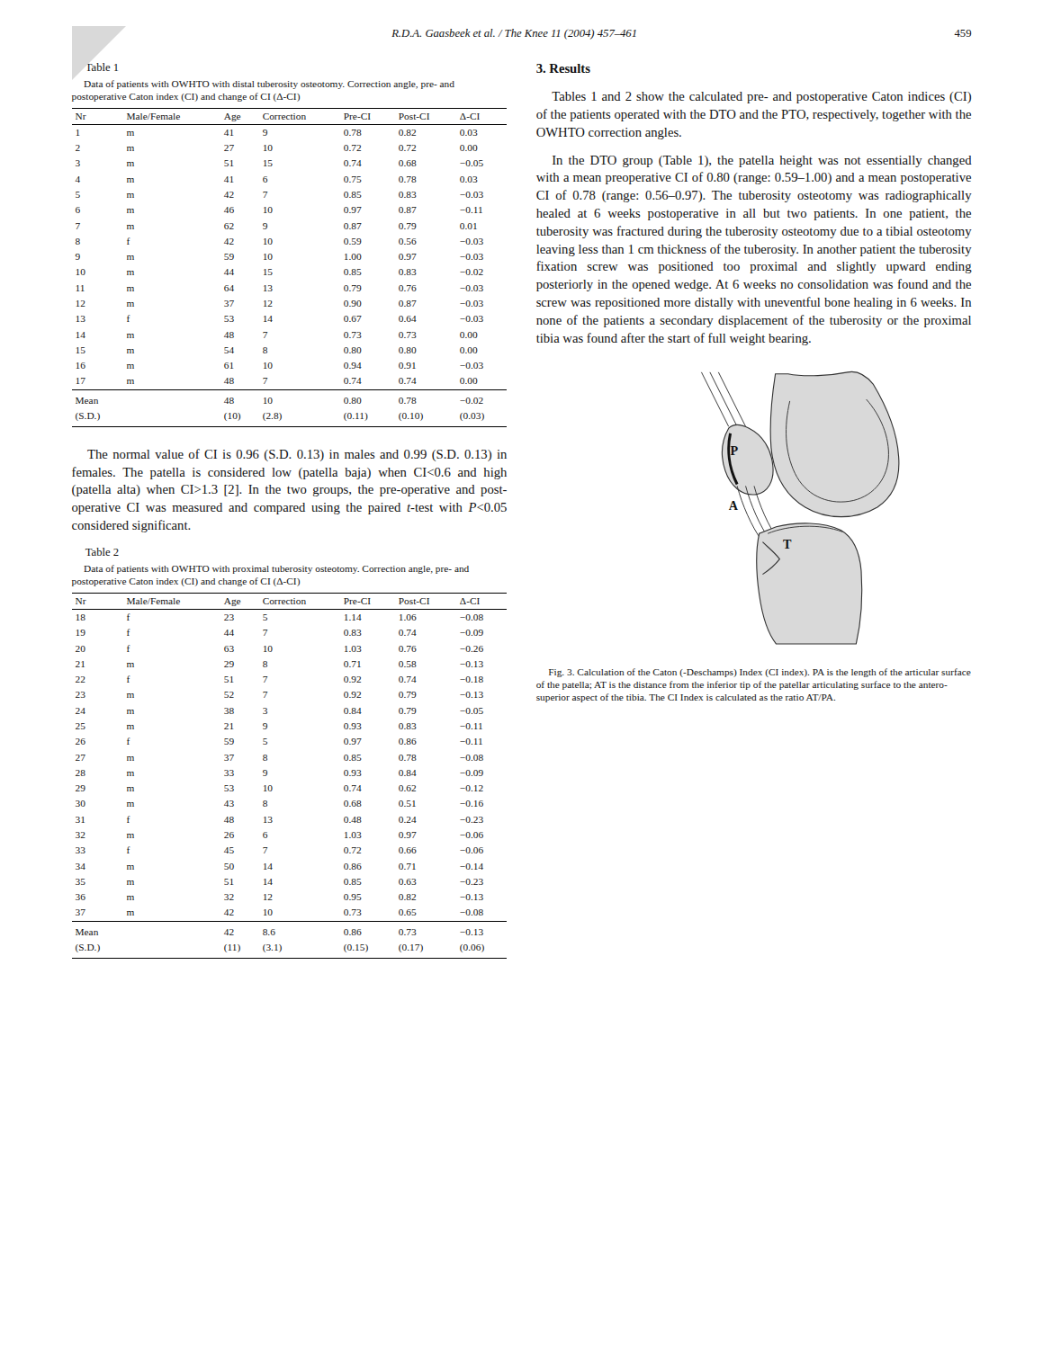R.D.A. Gaasbeek et al. / The Knee 11 (2004) 457–461 459
Table 1
Data of patients with OWHTO with distal tuberosity osteotomy. Correction angle, pre- and postoperative Caton index (CI) and change of CI (Δ-CI)
| Nr | Male/Female | Age | Correction | Pre-CI | Post-CI | Δ-CI |
| --- | --- | --- | --- | --- | --- | --- |
| 1 | m | 41 | 9 | 0.78 | 0.82 | 0.03 |
| 2 | m | 27 | 10 | 0.72 | 0.72 | 0.00 |
| 3 | m | 51 | 15 | 0.74 | 0.68 | −0.05 |
| 4 | m | 41 | 6 | 0.75 | 0.78 | 0.03 |
| 5 | m | 42 | 7 | 0.85 | 0.83 | −0.03 |
| 6 | m | 46 | 10 | 0.97 | 0.87 | −0.11 |
| 7 | m | 62 | 9 | 0.87 | 0.79 | 0.01 |
| 8 | f | 42 | 10 | 0.59 | 0.56 | −0.03 |
| 9 | m | 59 | 10 | 1.00 | 0.97 | −0.03 |
| 10 | m | 44 | 15 | 0.85 | 0.83 | −0.02 |
| 11 | m | 64 | 13 | 0.79 | 0.76 | −0.03 |
| 12 | m | 37 | 12 | 0.90 | 0.87 | −0.03 |
| 13 | f | 53 | 14 | 0.67 | 0.64 | −0.03 |
| 14 | m | 48 | 7 | 0.73 | 0.73 | 0.00 |
| 15 | m | 54 | 8 | 0.80 | 0.80 | 0.00 |
| 16 | m | 61 | 10 | 0.94 | 0.91 | −0.03 |
| 17 | m | 48 | 7 | 0.74 | 0.74 | 0.00 |
| Mean | | 48 | 10 | 0.80 | 0.78 | −0.02 |
| (S.D.) | | (10) | (2.8) | (0.11) | (0.10) | (0.03) |
The normal value of CI is 0.96 (S.D. 0.13) in males and 0.99 (S.D. 0.13) in females. The patella is considered low (patella baja) when CI<0.6 and high (patella alta) when CI>1.3 [2]. In the two groups, the pre-operative and post-operative CI was measured and compared using the paired t-test with P<0.05 considered significant.
Table 2
Data of patients with OWHTO with proximal tuberosity osteotomy. Correction angle, pre- and postoperative Caton index (CI) and change of CI (Δ-CI)
| Nr | Male/Female | Age | Correction | Pre-CI | Post-CI | Δ-CI |
| --- | --- | --- | --- | --- | --- | --- |
| 18 | f | 23 | 5 | 1.14 | 1.06 | −0.08 |
| 19 | f | 44 | 7 | 0.83 | 0.74 | −0.09 |
| 20 | f | 63 | 10 | 1.03 | 0.76 | −0.26 |
| 21 | m | 29 | 8 | 0.71 | 0.58 | −0.13 |
| 22 | f | 51 | 7 | 0.92 | 0.74 | −0.18 |
| 23 | m | 52 | 7 | 0.92 | 0.79 | −0.13 |
| 24 | m | 38 | 3 | 0.84 | 0.79 | −0.05 |
| 25 | m | 21 | 9 | 0.93 | 0.83 | −0.11 |
| 26 | f | 59 | 5 | 0.97 | 0.86 | −0.11 |
| 27 | m | 37 | 8 | 0.85 | 0.78 | −0.08 |
| 28 | m | 33 | 9 | 0.93 | 0.84 | −0.09 |
| 29 | m | 53 | 10 | 0.74 | 0.62 | −0.12 |
| 30 | m | 43 | 8 | 0.68 | 0.51 | −0.16 |
| 31 | f | 48 | 13 | 0.48 | 0.24 | −0.23 |
| 32 | m | 26 | 6 | 1.03 | 0.97 | −0.06 |
| 33 | f | 45 | 7 | 0.72 | 0.66 | −0.06 |
| 34 | m | 50 | 14 | 0.86 | 0.71 | −0.14 |
| 35 | m | 51 | 14 | 0.85 | 0.63 | −0.23 |
| 36 | m | 32 | 12 | 0.95 | 0.82 | −0.13 |
| 37 | m | 42 | 10 | 0.73 | 0.65 | −0.08 |
| Mean | | 42 | 8.6 | 0.86 | 0.73 | −0.13 |
| (S.D.) | | (11) | (3.1) | (0.15) | (0.17) | (0.06) |
3. Results
Tables 1 and 2 show the calculated pre- and postoperative Caton indices (CI) of the patients operated with the DTO and the PTO, respectively, together with the OWHTO correction angles.
In the DTO group (Table 1), the patella height was not essentially changed with a mean preoperative CI of 0.80 (range: 0.59–1.00) and a mean postoperative CI of 0.78 (range: 0.56–0.97). The tuberosity osteotomy was radiographically healed at 6 weeks postoperative in all but two patients. In one patient, the tuberosity was fractured during the tuberosity osteotomy due to a tibial osteotomy leaving less than 1 cm thickness of the tuberosity. In another patient the tuberosity fixation screw was positioned too proximal and slightly upward ending posteriorly in the opened wedge. At 6 weeks no consolidation was found and the screw was repositioned more distally with uneventful bone healing in 6 weeks. In none of the patients a secondary displacement of the tuberosity or the proximal tibia was found after the start of full weight bearing.
P A T
Fig. 3. Calculation of the Caton (-Deschamps) Index (CI index). PA is the length of the articular surface of the patella; AT is the distance from the inferior tip of the patellar articulating surface to the antero-superior aspect of the tibia. The CI Index is calculated as the ratio AT/PA.